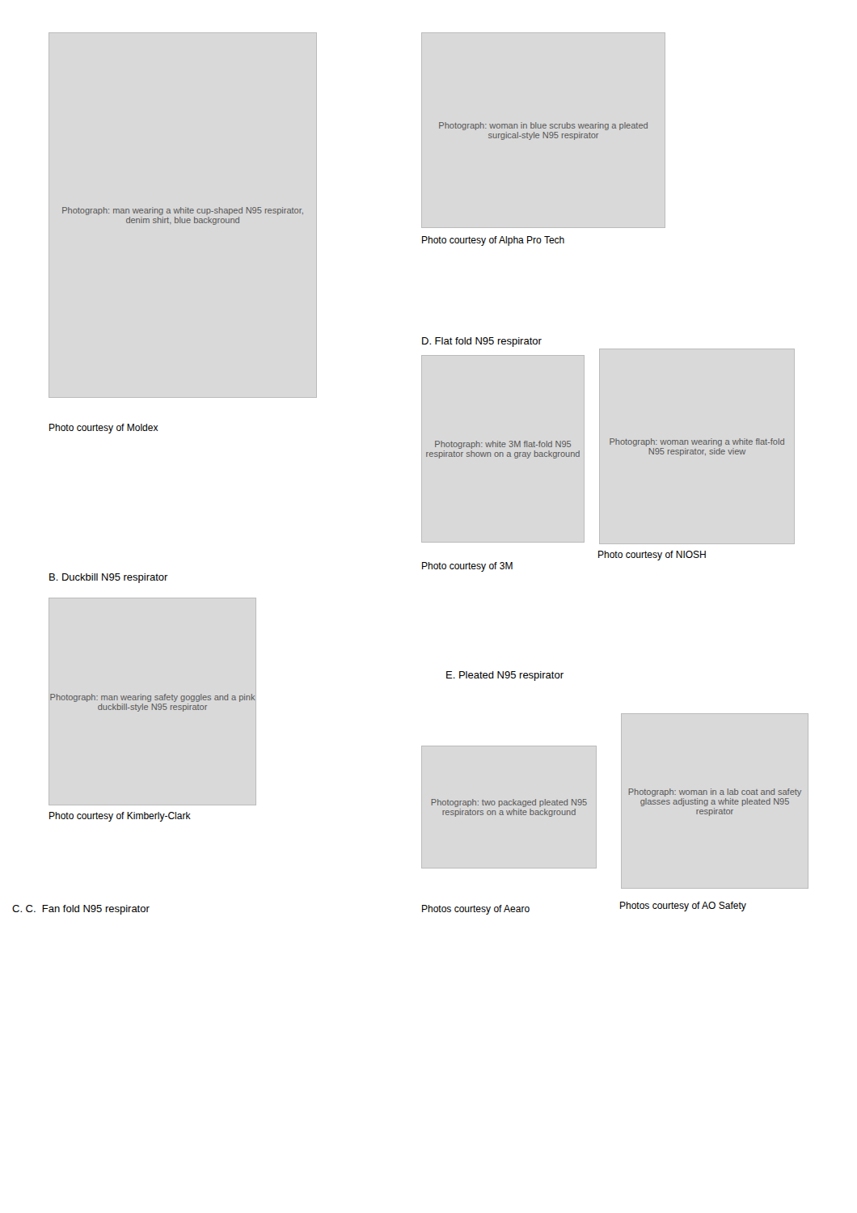Photograph: man wearing a white cup-shaped N95 respirator, denim shirt, blue background
Photo courtesy of Moldex
B. Duckbill N95 respirator
Photograph: man wearing safety goggles and a pink duckbill-style N95 respirator
Photo courtesy of Kimberly-Clark
C. C. Fan fold N95 respirator
Photograph: woman in blue scrubs wearing a pleated surgical-style N95 respirator
Photo courtesy of Alpha Pro Tech
D. Flat fold N95 respirator
Photograph: white 3M flat-fold N95 respirator shown on a gray background
Photograph: woman wearing a white flat-fold N95 respirator, side view
Photo courtesy of 3M
Photo courtesy of NIOSH
E. Pleated N95 respirator
Photograph: two packaged pleated N95 respirators on a white background
Photograph: woman in a lab coat and safety glasses adjusting a white pleated N95 respirator
Photos courtesy of Aearo
Photos courtesy of AO Safety